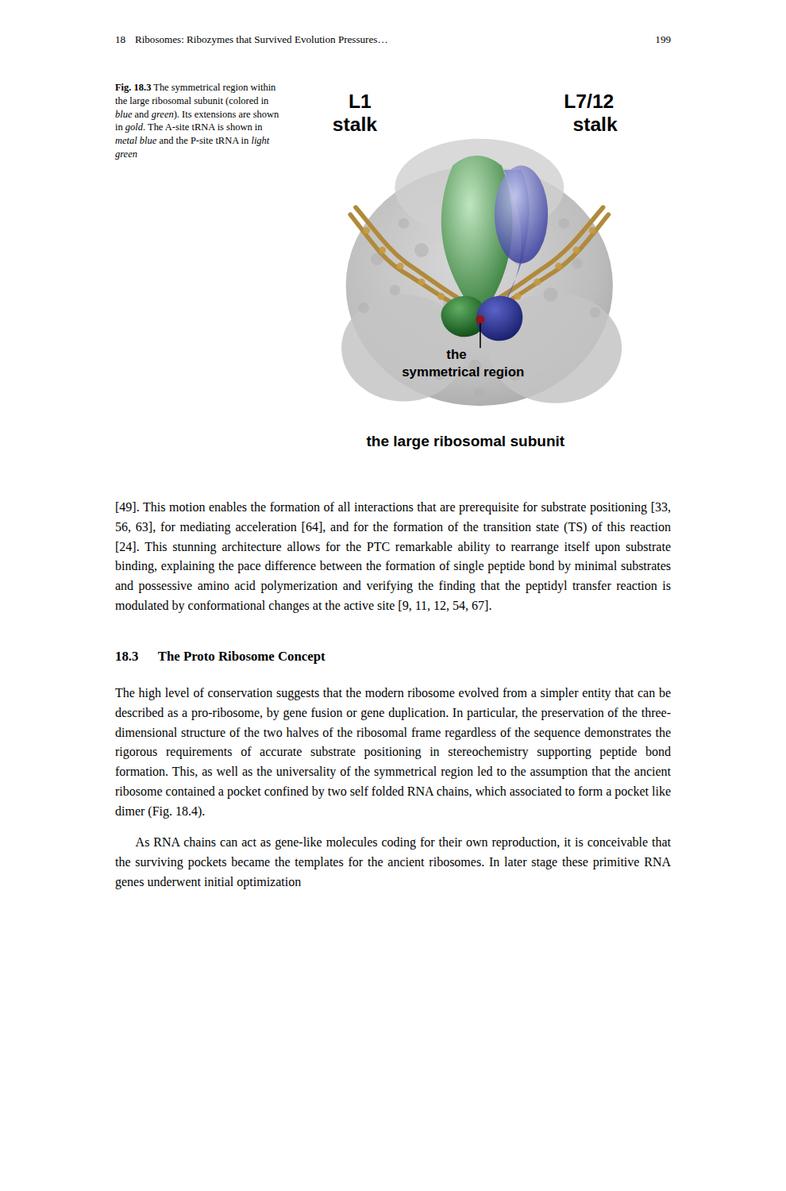18 Ribosomes: Ribozymes that Survived Evolution Pressures…
199
Fig. 18.3 The symmetrical region within the large ribosomal subunit (colored in blue and green). Its extensions are shown in gold. The A-site tRNA is shown in metal blue and the P-site tRNA in light green
L1 stalk L7/12 stalk the symmetrical region the large ribosomal subunit
[49]. This motion enables the formation of all interactions that are prerequisite for substrate positioning [33, 56, 63], for mediating acceleration [64], and for the formation of the transition state (TS) of this reaction [24]. This stunning architecture allows for the PTC remarkable ability to rearrange itself upon substrate binding, explaining the pace difference between the formation of single peptide bond by minimal substrates and possessive amino acid polymerization and verifying the finding that the peptidyl transfer reaction is modulated by conformational changes at the active site [9, 11, 12, 54, 67].
18.3 The Proto Ribosome Concept
The high level of conservation suggests that the modern ribosome evolved from a simpler entity that can be described as a pro-ribosome, by gene fusion or gene duplication. In particular, the preservation of the three-dimensional structure of the two halves of the ribosomal frame regardless of the sequence demonstrates the rigorous requirements of accurate substrate positioning in stereochemistry supporting peptide bond formation. This, as well as the universality of the symmetrical region led to the assumption that the ancient ribosome contained a pocket confined by two self folded RNA chains, which associated to form a pocket like dimer (Fig. 18.4).
As RNA chains can act as gene-like molecules coding for their own reproduction, it is conceivable that the surviving pockets became the templates for the ancient ribosomes. In later stage these primitive RNA genes underwent initial optimization